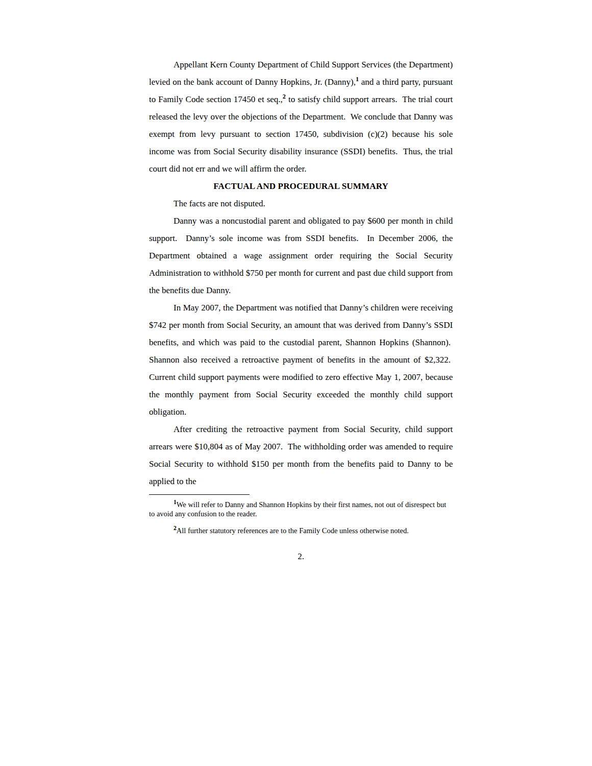Appellant Kern County Department of Child Support Services (the Department) levied on the bank account of Danny Hopkins, Jr. (Danny),1 and a third party, pursuant to Family Code section 17450 et seq.,2 to satisfy child support arrears. The trial court released the levy over the objections of the Department. We conclude that Danny was exempt from levy pursuant to section 17450, subdivision (c)(2) because his sole income was from Social Security disability insurance (SSDI) benefits. Thus, the trial court did not err and we will affirm the order.
FACTUAL AND PROCEDURAL SUMMARY
The facts are not disputed.
Danny was a noncustodial parent and obligated to pay $600 per month in child support. Danny’s sole income was from SSDI benefits. In December 2006, the Department obtained a wage assignment order requiring the Social Security Administration to withhold $750 per month for current and past due child support from the benefits due Danny.
In May 2007, the Department was notified that Danny’s children were receiving $742 per month from Social Security, an amount that was derived from Danny’s SSDI benefits, and which was paid to the custodial parent, Shannon Hopkins (Shannon). Shannon also received a retroactive payment of benefits in the amount of $2,322. Current child support payments were modified to zero effective May 1, 2007, because the monthly payment from Social Security exceeded the monthly child support obligation.
After crediting the retroactive payment from Social Security, child support arrears were $10,804 as of May 2007. The withholding order was amended to require Social Security to withhold $150 per month from the benefits paid to Danny to be applied to the
1We will refer to Danny and Shannon Hopkins by their first names, not out of disrespect but to avoid any confusion to the reader.
2All further statutory references are to the Family Code unless otherwise noted.
2.